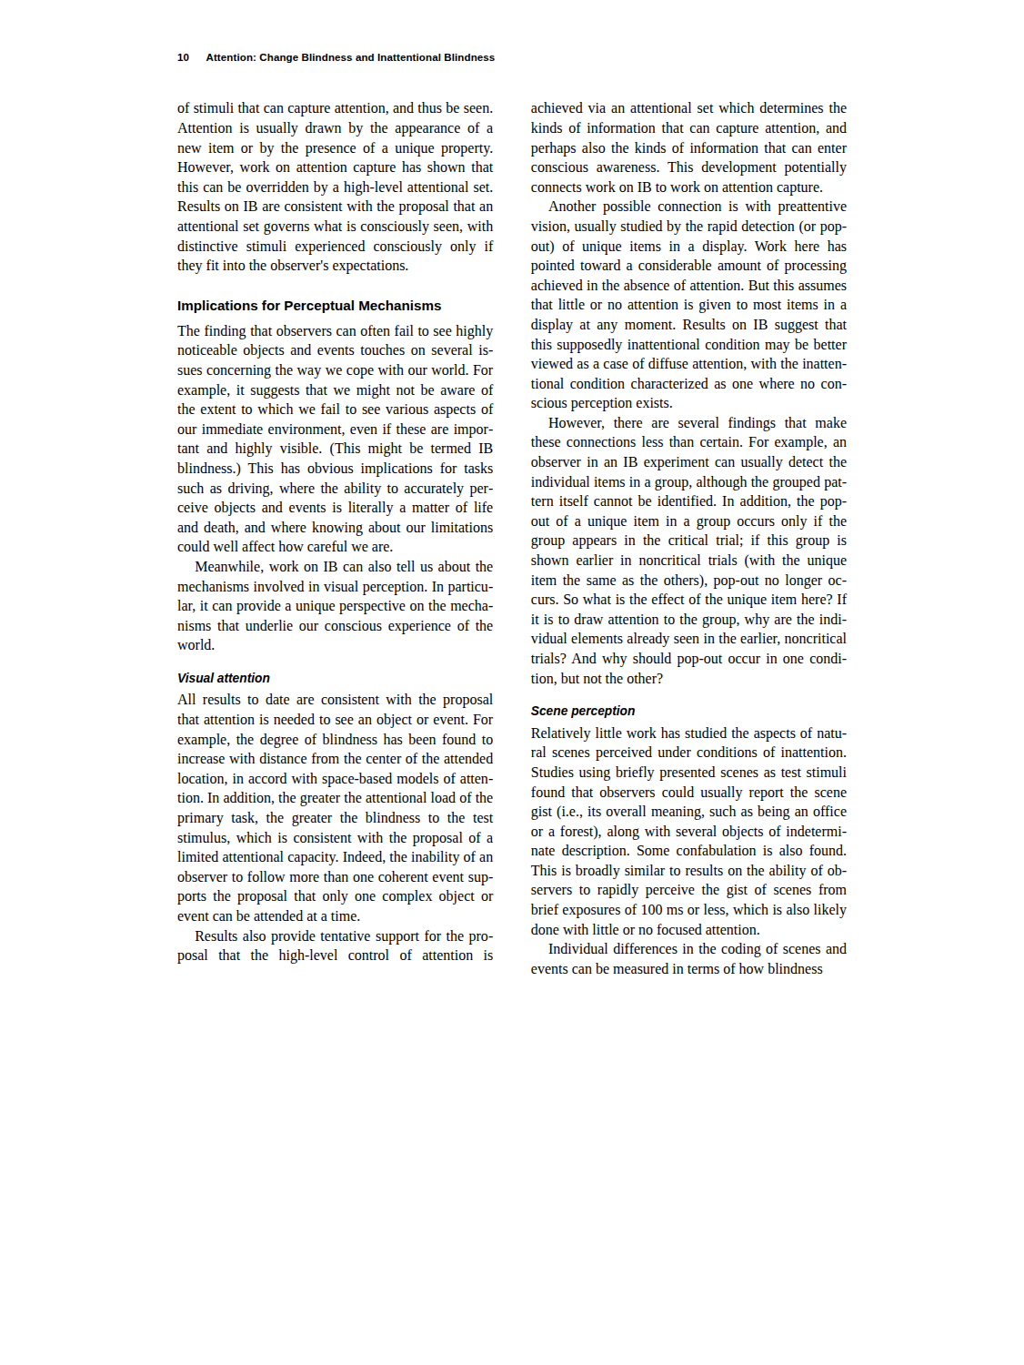10 Attention: Change Blindness and Inattentional Blindness
of stimuli that can capture attention, and thus be seen. Attention is usually drawn by the appearance of a new item or by the presence of a unique property. However, work on attention capture has shown that this can be overridden by a high-level attentional set. Results on IB are consistent with the proposal that an attentional set governs what is consciously seen, with distinctive stimuli experienced consciously only if they fit into the observer's expectations.
Implications for Perceptual Mechanisms
The finding that observers can often fail to see highly noticeable objects and events touches on several issues concerning the way we cope with our world. For example, it suggests that we might not be aware of the extent to which we fail to see various aspects of our immediate environment, even if these are important and highly visible. (This might be termed IB blindness.) This has obvious implications for tasks such as driving, where the ability to accurately perceive objects and events is literally a matter of life and death, and where knowing about our limitations could well affect how careful we are.
Meanwhile, work on IB can also tell us about the mechanisms involved in visual perception. In particular, it can provide a unique perspective on the mechanisms that underlie our conscious experience of the world.
Visual attention
All results to date are consistent with the proposal that attention is needed to see an object or event. For example, the degree of blindness has been found to increase with distance from the center of the attended location, in accord with space-based models of attention. In addition, the greater the attentional load of the primary task, the greater the blindness to the test stimulus, which is consistent with the proposal of a limited attentional capacity. Indeed, the inability of an observer to follow more than one coherent event supports the proposal that only one complex object or event can be attended at a time.
Results also provide tentative support for the proposal that the high-level control of attention is achieved via an attentional set which determines the kinds of information that can capture attention, and perhaps also the kinds of information that can enter conscious awareness. This development potentially connects work on IB to work on attention capture.
Another possible connection is with preattentive vision, usually studied by the rapid detection (or pop-out) of unique items in a display. Work here has pointed toward a considerable amount of processing achieved in the absence of attention. But this assumes that little or no attention is given to most items in a display at any moment. Results on IB suggest that this supposedly inattentional condition may be better viewed as a case of diffuse attention, with the inattentional condition characterized as one where no conscious perception exists.
However, there are several findings that make these connections less than certain. For example, an observer in an IB experiment can usually detect the individual items in a group, although the grouped pattern itself cannot be identified. In addition, the pop-out of a unique item in a group occurs only if the group appears in the critical trial; if this group is shown earlier in noncritical trials (with the unique item the same as the others), pop-out no longer occurs. So what is the effect of the unique item here? If it is to draw attention to the group, why are the individual elements already seen in the earlier, noncritical trials? And why should pop-out occur in one condition, but not the other?
Scene perception
Relatively little work has studied the aspects of natural scenes perceived under conditions of inattention. Studies using briefly presented scenes as test stimuli found that observers could usually report the scene gist (i.e., its overall meaning, such as being an office or a forest), along with several objects of indeterminate description. Some confabulation is also found. This is broadly similar to results on the ability of observers to rapidly perceive the gist of scenes from brief exposures of 100 ms or less, which is also likely done with little or no focused attention.
Individual differences in the coding of scenes and events can be measured in terms of how blindness